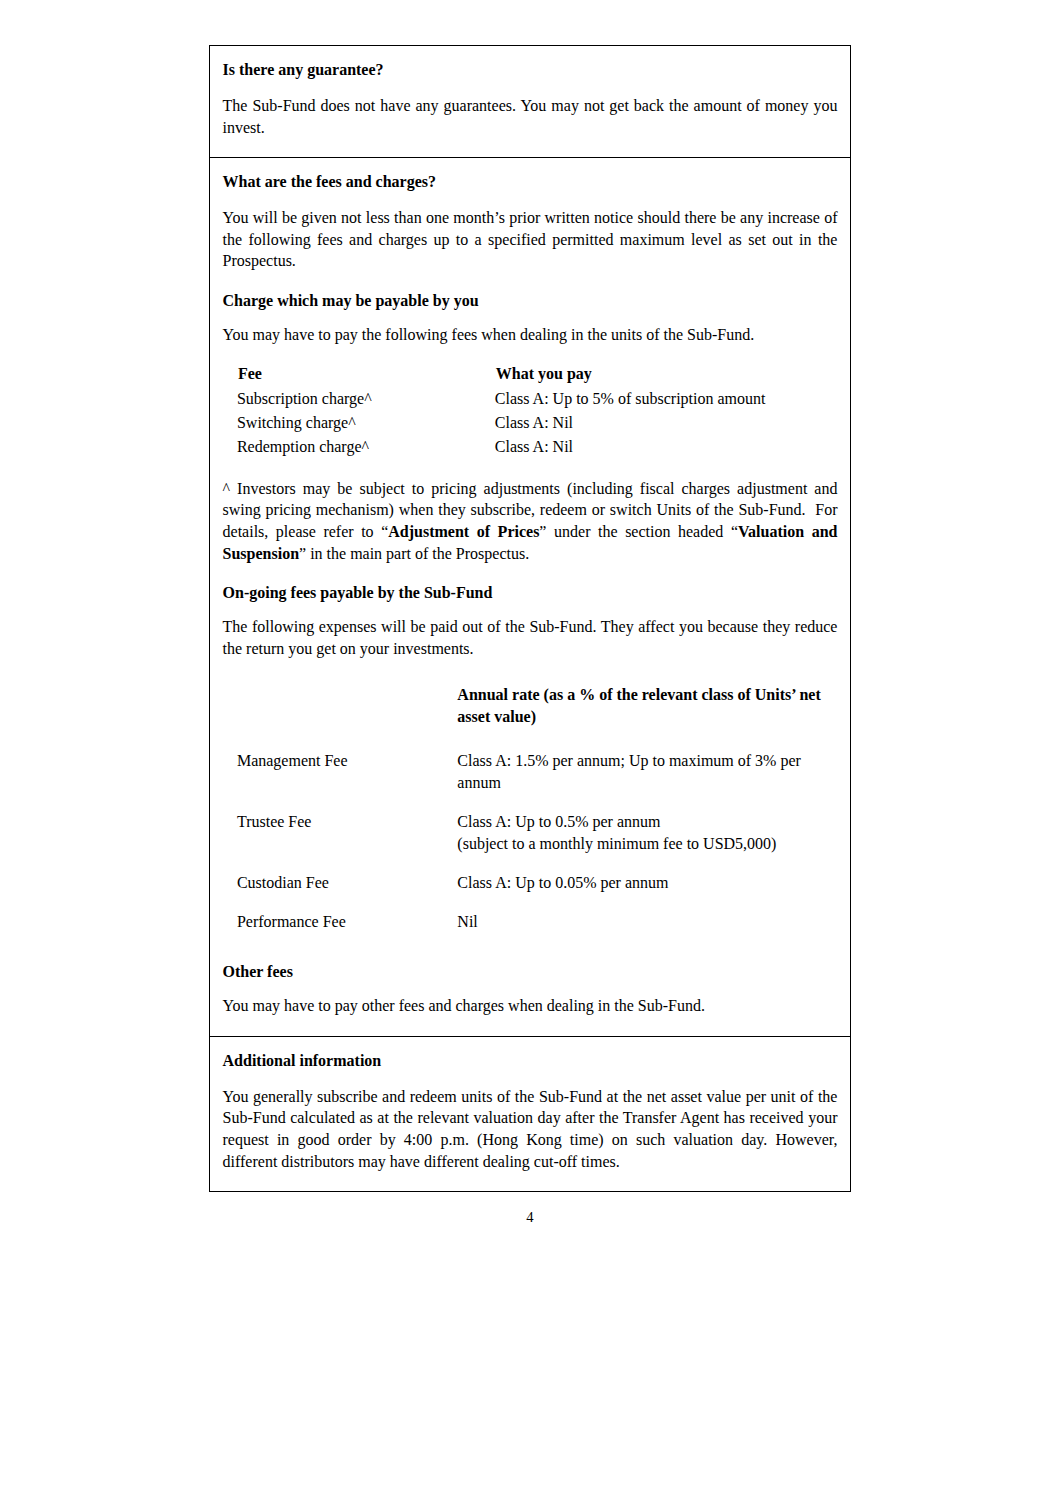Is there any guarantee?
The Sub-Fund does not have any guarantees. You may not get back the amount of money you invest.
What are the fees and charges?
You will be given not less than one month’s prior written notice should there be any increase of the following fees and charges up to a specified permitted maximum level as set out in the Prospectus.
Charge which may be payable by you
You may have to pay the following fees when dealing in the units of the Sub-Fund.
| Fee | What you pay |
| --- | --- |
| Subscription charge^ | Class A: Up to 5% of subscription amount |
| Switching charge^ | Class A: Nil |
| Redemption charge^ | Class A: Nil |
^ Investors may be subject to pricing adjustments (including fiscal charges adjustment and swing pricing mechanism) when they subscribe, redeem or switch Units of the Sub-Fund. For details, please refer to “Adjustment of Prices” under the section headed “Valuation and Suspension” in the main part of the Prospectus.
On-going fees payable by the Sub-Fund
The following expenses will be paid out of the Sub-Fund. They affect you because they reduce the return you get on your investments.
| | Annual rate (as a % of the relevant class of Units’ net asset value) |
| --- | --- |
| Management Fee | Class A: 1.5% per annum; Up to maximum of 3% per annum |
| Trustee Fee | Class A: Up to 0.5% per annum (subject to a monthly minimum fee to USD5,000) |
| Custodian Fee | Class A: Up to 0.05% per annum |
| Performance Fee | Nil |
Other fees
You may have to pay other fees and charges when dealing in the Sub-Fund.
Additional information
You generally subscribe and redeem units of the Sub-Fund at the net asset value per unit of the Sub-Fund calculated as at the relevant valuation day after the Transfer Agent has received your request in good order by 4:00 p.m. (Hong Kong time) on such valuation day. However, different distributors may have different dealing cut-off times.
4